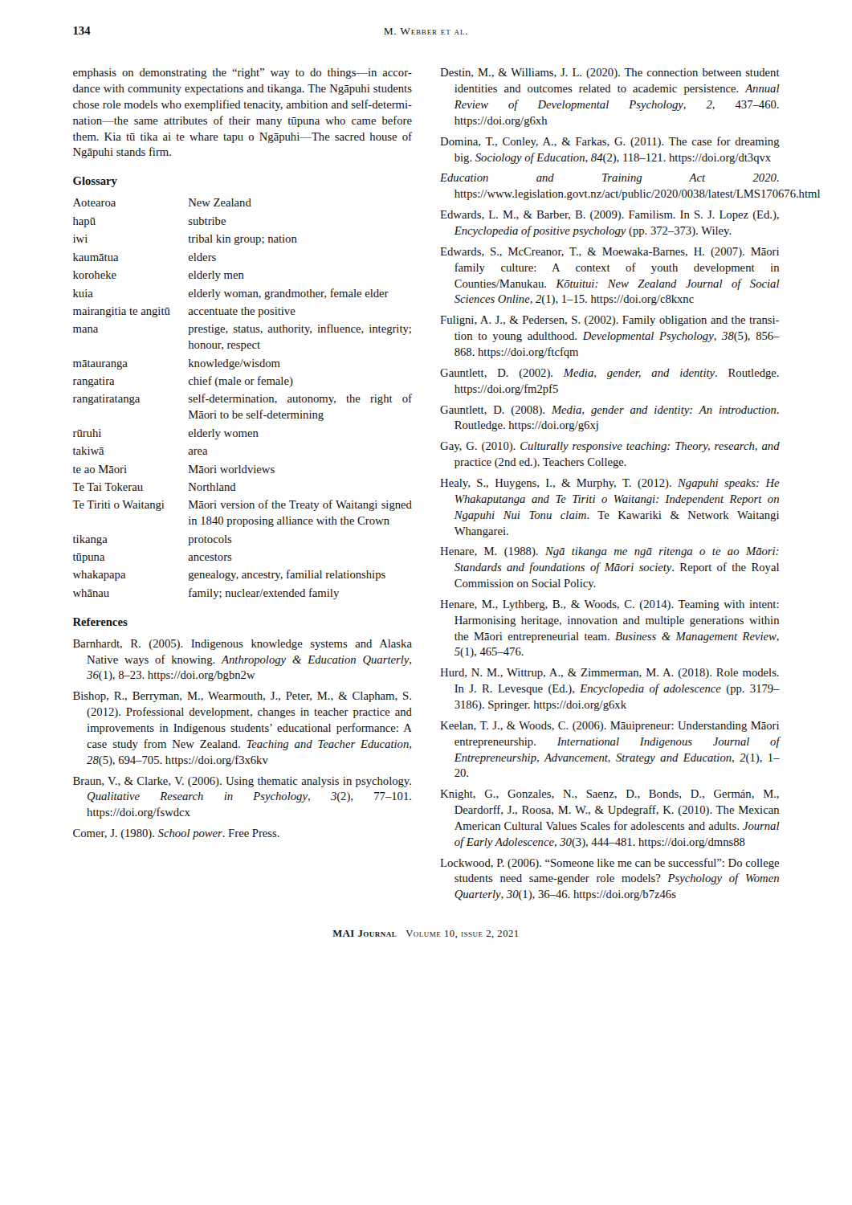134 M. Webber et al. 134
emphasis on demonstrating the “right” way to do things—in accordance with community expectations and tikanga. The Ngāpuhi students chose role models who exemplified tenacity, ambition and self-determination—the same attributes of their many tūpuna who came before them. Kia tū tika ai te whare tapu o Ngāpuhi—The sacred house of Ngāpuhi stands firm.
Glossary
Aotearoa
New Zealand
hapū
subtribe
iwi
tribal kin group; nation
kaumātua
elders
koroheke
elderly men
kuia
elderly woman, grandmother, female elder
mairangitia te angitū
accentuate the positive
mana
prestige, status, authority, influence, integrity; honour, respect
mātauranga
knowledge/wisdom
rangatira
chief (male or female)
rangatiratanga
self-determination, autonomy, the right of Māori to be self-determining
rūruhi
elderly women
takiwā
area
te ao Māori
Māori worldviews
Te Tai Tokerau
Northland
Te Tiriti o Waitangi
Māori version of the Treaty of Waitangi signed in 1840 proposing alliance with the Crown
tikanga
protocols
tūpuna
ancestors
whakapapa
genealogy, ancestry, familial relationships
whānau
family; nuclear/extended family
References
Barnhardt, R. (2005). Indigenous knowledge systems and Alaska Native ways of knowing. Anthropology & Education Quarterly, 36(1), 8–23. https://doi.org/bgbn2w
Bishop, R., Berryman, M., Wearmouth, J., Peter, M., & Clapham, S. (2012). Professional development, changes in teacher practice and improvements in Indigenous students’ educational performance: A case study from New Zealand. Teaching and Teacher Education, 28(5), 694–705. https://doi.org/f3x6kv
Braun, V., & Clarke, V. (2006). Using thematic analysis in psychology. Qualitative Research in Psychology, 3(2), 77–101. https://doi.org/fswdcx
Comer, J. (1980). School power. Free Press.
Destin, M., & Williams, J. L. (2020). The connection between student identities and outcomes related to academic persistence. Annual Review of Developmental Psychology, 2, 437–460. https://doi.org/g6xh
Domina, T., Conley, A., & Farkas, G. (2011). The case for dreaming big. Sociology of Education, 84(2), 118–121. https://doi.org/dt3qvx
Education and Training Act 2020. https://www.legislation.govt.nz/act/public/2020/0038/latest/LMS170676.html
Edwards, L. M., & Barber, B. (2009). Familism. In S. J. Lopez (Ed.), Encyclopedia of positive psychology (pp. 372–373). Wiley.
Edwards, S., McCreanor, T., & Moewaka-Barnes, H. (2007). Māori family culture: A context of youth development in Counties/Manukau. Kōtuitui: New Zealand Journal of Social Sciences Online, 2(1), 1–15. https://doi.org/c8kxnc
Fuligni, A. J., & Pedersen, S. (2002). Family obligation and the transition to young adulthood. Developmental Psychology, 38(5), 856–868. https://doi.org/ftcfqm
Gauntlett, D. (2002). Media, gender, and identity. Routledge. https://doi.org/fm2pf5
Gauntlett, D. (2008). Media, gender and identity: An introduction. Routledge. https://doi.org/g6xj
Gay, G. (2010). Culturally responsive teaching: Theory, research, and practice (2nd ed.). Teachers College.
Healy, S., Huygens, I., & Murphy, T. (2012). Ngapuhi speaks: He Whakaputanga and Te Tiriti o Waitangi: Independent Report on Ngapuhi Nui Tonu claim. Te Kawariki & Network Waitangi Whangarei.
Henare, M. (1988). Ngā tikanga me ngā ritenga o te ao Māori: Standards and foundations of Māori society. Report of the Royal Commission on Social Policy.
Henare, M., Lythberg, B., & Woods, C. (2014). Teaming with intent: Harmonising heritage, innovation and multiple generations within the Māori entrepreneurial team. Business & Management Review, 5(1), 465–476.
Hurd, N. M., Wittrup, A., & Zimmerman, M. A. (2018). Role models. In J. R. Levesque (Ed.), Encyclopedia of adolescence (pp. 3179–3186). Springer. https://doi.org/g6xk
Keelan, T. J., & Woods, C. (2006). Māuipreneur: Understanding Māori entrepreneurship. International Indigenous Journal of Entrepreneurship, Advancement, Strategy and Education, 2(1), 1–20.
Knight, G., Gonzales, N., Saenz, D., Bonds, D., Germán, M., Deardorff, J., Roosa, M. W., & Updegraff, K. (2010). The Mexican American Cultural Values Scales for adolescents and adults. Journal of Early Adolescence, 30(3), 444–481. https://doi.org/dmns88
Lockwood, P. (2006). “Someone like me can be successful”: Do college students need same-gender role models? Psychology of Women Quarterly, 30(1), 36–46. https://doi.org/b7z46s
MAI Journal Volume 10, issue 2, 2021